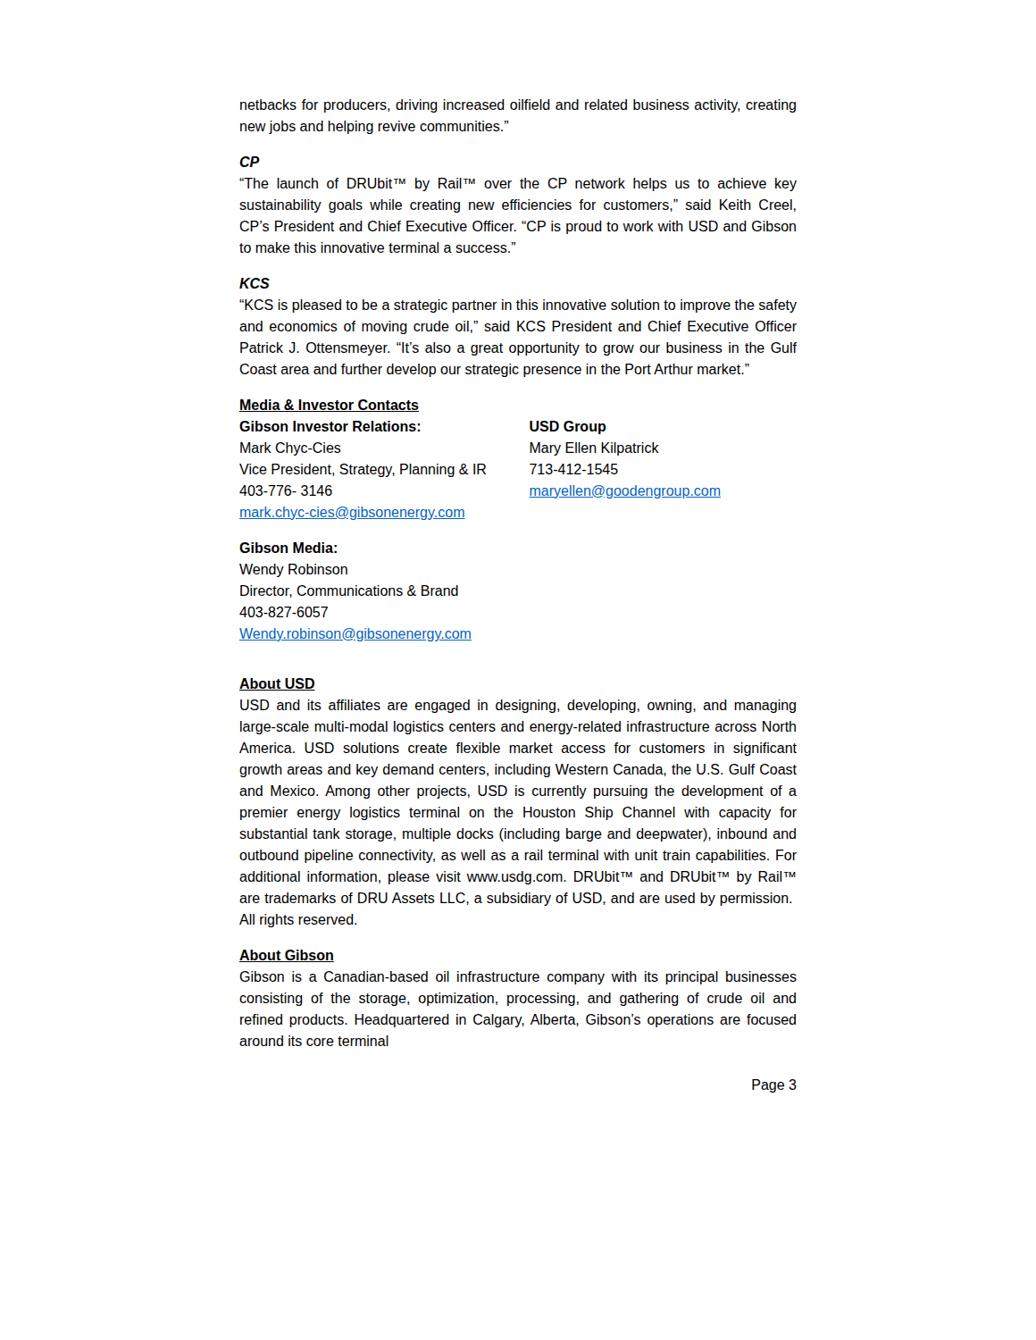netbacks for producers, driving increased oilfield and related business activity, creating new jobs and helping revive communities.”
CP
“The launch of DRUbit™ by Rail™ over the CP network helps us to achieve key sustainability goals while creating new efficiencies for customers,” said Keith Creel, CP’s President and Chief Executive Officer. “CP is proud to work with USD and Gibson to make this innovative terminal a success.”
KCS
“KCS is pleased to be a strategic partner in this innovative solution to improve the safety and economics of moving crude oil,” said KCS President and Chief Executive Officer Patrick J. Ottensmeyer. “It’s also a great opportunity to grow our business in the Gulf Coast area and further develop our strategic presence in the Port Arthur market.”
Media & Investor Contacts
| Gibson Investor Relations: | USD Group |
| Mark Chyc-Cies | Mary Ellen Kilpatrick |
| Vice President, Strategy, Planning & IR | 713-412-1545 |
| 403-776- 3146 | maryellen@goodengroup.com |
| mark.chyc-cies@gibsonenergy.com | |
| Gibson Media: | |
| Wendy Robinson | |
| Director, Communications & Brand | |
| 403-827-6057 | |
| Wendy.robinson@gibsonenergy.com | |
About USD
USD and its affiliates are engaged in designing, developing, owning, and managing large-scale multi-modal logistics centers and energy-related infrastructure across North America. USD solutions create flexible market access for customers in significant growth areas and key demand centers, including Western Canada, the U.S. Gulf Coast and Mexico. Among other projects, USD is currently pursuing the development of a premier energy logistics terminal on the Houston Ship Channel with capacity for substantial tank storage, multiple docks (including barge and deepwater), inbound and outbound pipeline connectivity, as well as a rail terminal with unit train capabilities. For additional information, please visit www.usdg.com. DRUbit™ and DRUbit™ by Rail™ are trademarks of DRU Assets LLC, a subsidiary of USD, and are used by permission. All rights reserved.
About Gibson
Gibson is a Canadian-based oil infrastructure company with its principal businesses consisting of the storage, optimization, processing, and gathering of crude oil and refined products. Headquartered in Calgary, Alberta, Gibson’s operations are focused around its core terminal
Page 3